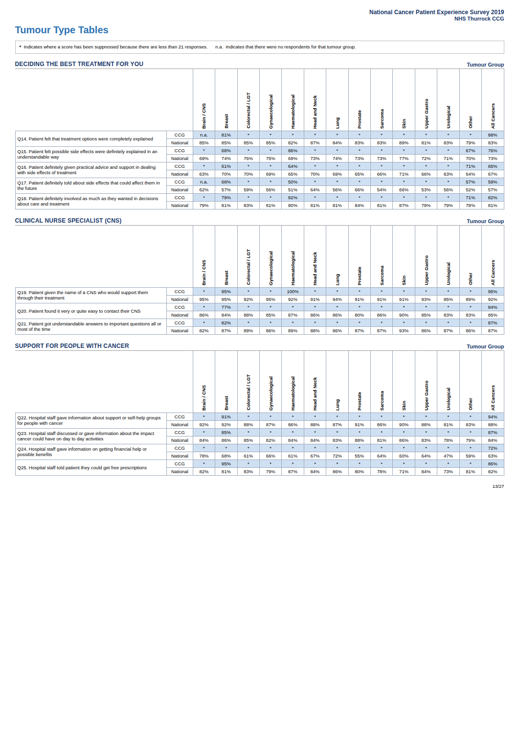National Cancer Patient Experience Survey 2019
NHS Thurrock CCG
Tumour Type Tables
* Indicates where a score has been suppressed because there are less than 21 responses. n.a. Indicates that there were no respondents for that tumour group.
DECIDING THE BEST TREATMENT FOR YOU
Tumour Group
| | | Brain / CNS | Breast | Colorectal / LGT | Gynaecological | Haematological | Head and Neck | Lung | Prostate | Sarcoma | Skin | Upper Gastro | Urological | Other | All Cancers |
| --- | --- | --- | --- | --- | --- | --- | --- | --- | --- | --- | --- | --- | --- | --- | --- |
| Q14. Patient felt that treatment options were completely explained | CCG | n.a. | 81% | * | * | * | * | * | * | * | * | * | * | * | 88% |
| National | 85% | 85% | 85% | 85% | 82% | 87% | 84% | 83% | 83% | 89% | 81% | 83% | 79% | 83% |
| Q15. Patient felt possible side effects were definitely explained in an understandable way | CCG | * | 68% | * | * | 86% | * | * | * | * | * | * | * | 67% | 76% |
| National | 69% | 74% | 76% | 75% | 69% | 73% | 74% | 73% | 73% | 77% | 72% | 71% | 70% | 73% |
| Q16. Patient definitely given practical advice and support in dealing with side effects of treatment | CCG | * | 61% | * | * | 64% | * | * | * | * | * | * | * | 71% | 65% |
| National | 63% | 70% | 70% | 69% | 65% | 70% | 69% | 65% | 66% | 71% | 66% | 63% | 64% | 67% |
| Q17. Patient definitely told about side effects that could affect them in the future | CCG | n.a. | 68% | * | * | 50% | * | * | * | * | * | * | * | 57% | 59% |
| National | 62% | 57% | 59% | 56% | 51% | 64% | 56% | 66% | 54% | 66% | 53% | 56% | 52% | 57% |
| Q18. Patient definitely involved as much as they wanted in decisions about care and treatment | CCG | * | 79% | * | * | 82% | * | * | * | * | * | * | * | 71% | 82% |
| National | 79% | 81% | 83% | 81% | 80% | 81% | 81% | 84% | 81% | 87% | 79% | 79% | 78% | 81% |
CLINICAL NURSE SPECIALIST (CNS)
Tumour Group
| | | Brain / CNS | Breast | Colorectal / LGT | Gynaecological | Haematological | Head and Neck | Lung | Prostate | Sarcoma | Skin | Upper Gastro | Urological | Other | All Cancers |
| --- | --- | --- | --- | --- | --- | --- | --- | --- | --- | --- | --- | --- | --- | --- | --- |
| Q19. Patient given the name of a CNS who would support them through their treatment | CCG | * | 95% | * | * | 100% | * | * | * | * | * | * | * | * | 95% |
| National | 95% | 95% | 92% | 95% | 92% | 91% | 94% | 91% | 91% | 91% | 93% | 85% | 89% | 92% |
| Q20. Patient found it very or quite easy to contact their CNS | CCG | * | 77% | * | * | * | * | * | * | * | * | * | * | * | 84% |
| National | 86% | 84% | 88% | 85% | 87% | 86% | 86% | 80% | 86% | 90% | 85% | 83% | 83% | 85% |
| Q21. Patient got understandable answers to important questions all or most of the time | CCG | * | 82% | * | * | * | * | * | * | * | * | * | * | * | 87% |
| National | 82% | 87% | 89% | 86% | 89% | 88% | 86% | 87% | 87% | 93% | 86% | 87% | 86% | 87% |
SUPPORT FOR PEOPLE WITH CANCER
Tumour Group
| | | Brain / CNS | Breast | Colorectal / LGT | Gynaecological | Haematological | Head and Neck | Lung | Prostate | Sarcoma | Skin | Upper Gastro | Urological | Other | All Cancers |
| --- | --- | --- | --- | --- | --- | --- | --- | --- | --- | --- | --- | --- | --- | --- | --- |
| Q22. Hospital staff gave information about support or self-help groups for people with cancer | CCG | * | 91% | * | * | * | * | * | * | * | * | * | * | * | 94% |
| National | 92% | 92% | 88% | 87% | 86% | 88% | 87% | 91% | 86% | 90% | 88% | 81% | 83% | 88% |
| Q23. Hospital staff discussed or gave information about the impact cancer could have on day to day activities | CCG | * | 85% | * | * | * | * | * | * | * | * | * | * | * | 87% |
| National | 84% | 86% | 85% | 82% | 84% | 84% | 83% | 88% | 81% | 86% | 83% | 78% | 79% | 84% |
| Q24. Hospital staff gave information on getting financial help or possible benefits | CCG | * | * | * | * | * | * | * | * | * | * | * | * | * | 72% |
| National | 78% | 68% | 61% | 66% | 61% | 67% | 72% | 55% | 64% | 60% | 64% | 47% | 59% | 63% |
| Q25. Hospital staff told patient they could get free prescriptions | CCG | * | 95% | * | * | * | * | * | * | * | * | * | * | * | 86% |
| National | 82% | 81% | 83% | 79% | 87% | 84% | 86% | 80% | 78% | 71% | 84% | 73% | 81% | 82% |
13/27